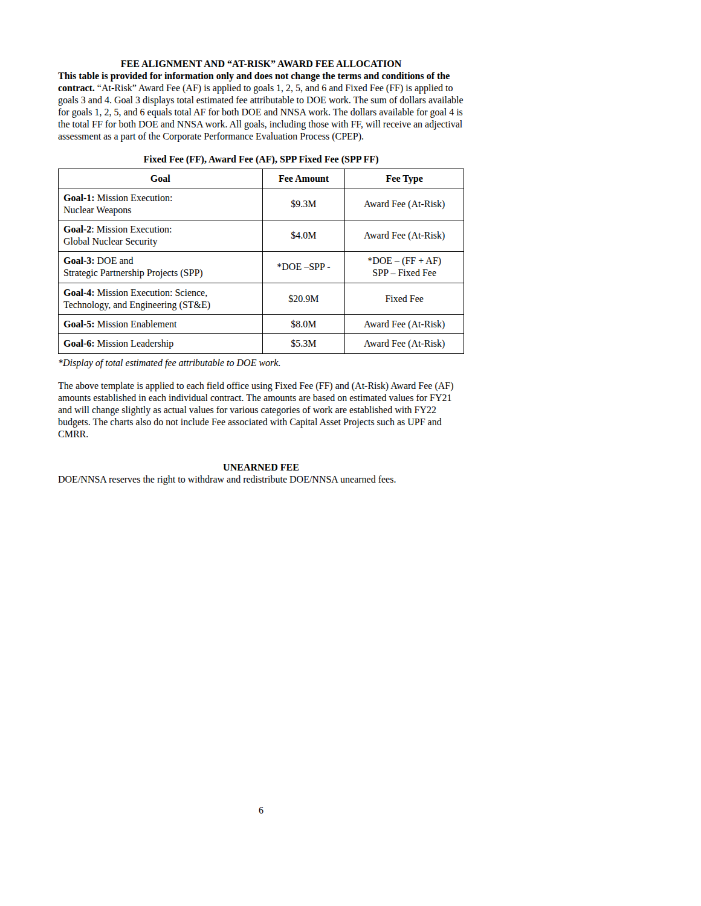FEE ALIGNMENT AND “AT-RISK” AWARD FEE ALLOCATION
This table is provided for information only and does not change the terms and conditions of the contract. “At-Risk” Award Fee (AF) is applied to goals 1, 2, 5, and 6 and Fixed Fee (FF) is applied to goals 3 and 4. Goal 3 displays total estimated fee attributable to DOE work. The sum of dollars available for goals 1, 2, 5, and 6 equals total AF for both DOE and NNSA work. The dollars available for goal 4 is the total FF for both DOE and NNSA work. All goals, including those with FF, will receive an adjectival assessment as a part of the Corporate Performance Evaluation Process (CPEP).
Fixed Fee (FF), Award Fee (AF), SPP Fixed Fee (SPP FF)
| Goal | Fee Amount | Fee Type |
| --- | --- | --- |
| Goal-1: Mission Execution: Nuclear Weapons | $9.3M | Award Fee (At-Risk) |
| Goal-2 : Mission Execution: Global Nuclear Security | $4.0M | Award Fee (At-Risk) |
| Goal-3: DOE and Strategic Partnership Projects (SPP) | *DOE –SPP - | *DOE – (FF + AF) SPP – Fixed Fee |
| Goal-4: Mission Execution: Science, Technology, and Engineering (ST&E) | $20.9M | Fixed Fee |
| Goal-5: Mission Enablement | $8.0M | Award Fee (At-Risk) |
| Goal-6: Mission Leadership | $5.3M | Award Fee (At-Risk) |
*Display of total estimated fee attributable to DOE work.
The above template is applied to each field office using Fixed Fee (FF) and (At-Risk) Award Fee (AF) amounts established in each individual contract. The amounts are based on estimated values for FY21 and will change slightly as actual values for various categories of work are established with FY22 budgets. The charts also do not include Fee associated with Capital Asset Projects such as UPF and CMRR.
UNEARNED FEE
DOE/NNSA reserves the right to withdraw and redistribute DOE/NNSA unearned fees.
6